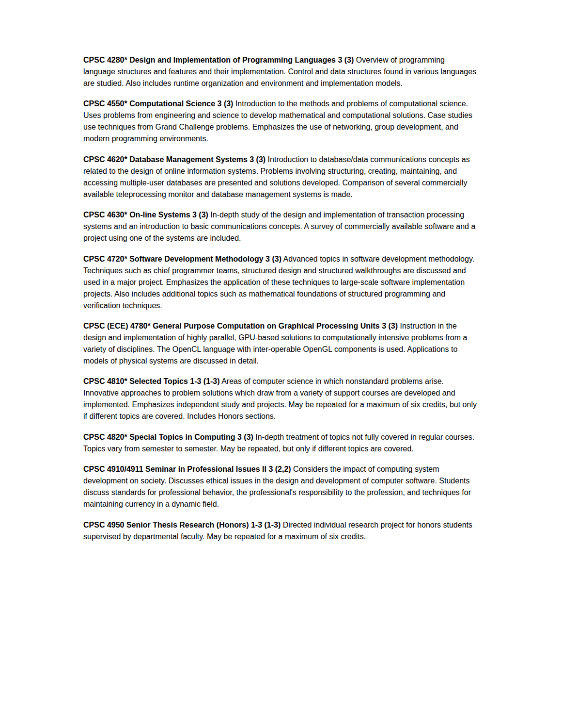CPSC 4280* Design and Implementation of Programming Languages 3 (3) Overview of programming language structures and features and their implementation. Control and data structures found in various languages are studied. Also includes runtime organization and environment and implementation models.
CPSC 4550* Computational Science 3 (3) Introduction to the methods and problems of computational science. Uses problems from engineering and science to develop mathematical and computational solutions. Case studies use techniques from Grand Challenge problems. Emphasizes the use of networking, group development, and modern programming environments.
CPSC 4620* Database Management Systems 3 (3) Introduction to database/data communications concepts as related to the design of online information systems. Problems involving structuring, creating, maintaining, and accessing multiple-user databases are presented and solutions developed. Comparison of several commercially available teleprocessing monitor and database management systems is made.
CPSC 4630* On-line Systems 3 (3) In-depth study of the design and implementation of transaction processing systems and an introduction to basic communications concepts. A survey of commercially available software and a project using one of the systems are included.
CPSC 4720* Software Development Methodology 3 (3) Advanced topics in software development methodology. Techniques such as chief programmer teams, structured design and structured walkthroughs are discussed and used in a major project. Emphasizes the application of these techniques to large-scale software implementation projects. Also includes additional topics such as mathematical foundations of structured programming and verification techniques.
CPSC (ECE) 4780* General Purpose Computation on Graphical Processing Units 3 (3) Instruction in the design and implementation of highly parallel, GPU-based solutions to computationally intensive problems from a variety of disciplines. The OpenCL language with inter-operable OpenGL components is used. Applications to models of physical systems are discussed in detail.
CPSC 4810* Selected Topics 1-3 (1-3) Areas of computer science in which nonstandard problems arise. Innovative approaches to problem solutions which draw from a variety of support courses are developed and implemented. Emphasizes independent study and projects. May be repeated for a maximum of six credits, but only if different topics are covered. Includes Honors sections.
CPSC 4820* Special Topics in Computing 3 (3) In-depth treatment of topics not fully covered in regular courses. Topics vary from semester to semester. May be repeated, but only if different topics are covered.
CPSC 4910/4911 Seminar in Professional Issues II 3 (2,2) Considers the impact of computing system development on society. Discusses ethical issues in the design and development of computer software. Students discuss standards for professional behavior, the professional's responsibility to the profession, and techniques for maintaining currency in a dynamic field.
CPSC 4950 Senior Thesis Research (Honors) 1-3 (1-3) Directed individual research project for honors students supervised by departmental faculty. May be repeated for a maximum of six credits.